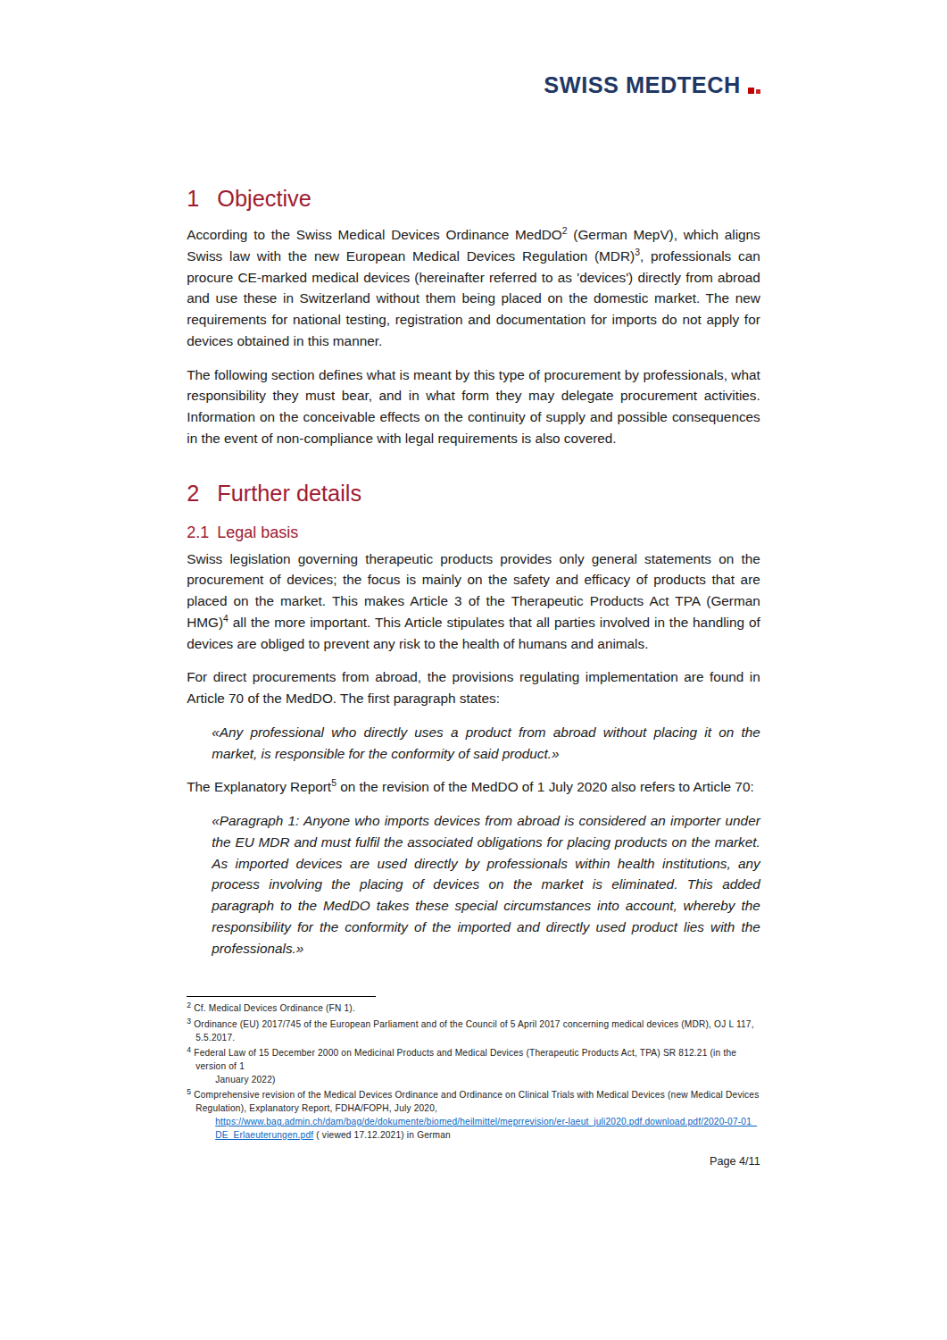SWISS MEDTECH
1 Objective
According to the Swiss Medical Devices Ordinance MedDO2 (German MepV), which aligns Swiss law with the new European Medical Devices Regulation (MDR)3, professionals can procure CE-marked medical devices (hereinafter referred to as 'devices') directly from abroad and use these in Switzerland without them being placed on the domestic market. The new requirements for national testing, registration and documentation for imports do not apply for devices obtained in this manner.
The following section defines what is meant by this type of procurement by professionals, what responsibility they must bear, and in what form they may delegate procurement activities. Information on the conceivable effects on the continuity of supply and possible consequences in the event of non-compliance with legal requirements is also covered.
2 Further details
2.1 Legal basis
Swiss legislation governing therapeutic products provides only general statements on the procurement of devices; the focus is mainly on the safety and efficacy of products that are placed on the market. This makes Article 3 of the Therapeutic Products Act TPA (German HMG)4 all the more important. This Article stipulates that all parties involved in the handling of devices are obliged to prevent any risk to the health of humans and animals.
For direct procurements from abroad, the provisions regulating implementation are found in Article 70 of the MedDO. The first paragraph states:
«Any professional who directly uses a product from abroad without placing it on the market, is responsible for the conformity of said product.»
The Explanatory Report5 on the revision of the MedDO of 1 July 2020 also refers to Article 70:
«Paragraph 1: Anyone who imports devices from abroad is considered an importer under the EU MDR and must fulfil the associated obligations for placing products on the market. As imported devices are used directly by professionals within health institutions, any process involving the placing of devices on the market is eliminated. This added paragraph to the MedDO takes these special circumstances into account, whereby the responsibility for the conformity of the imported and directly used product lies with the professionals.»
2 Cf. Medical Devices Ordinance (FN 1).
3 Ordinance (EU) 2017/745 of the European Parliament and of the Council of 5 April 2017 concerning medical devices (MDR), OJ L 117, 5.5.2017.
4 Federal Law of 15 December 2000 on Medicinal Products and Medical Devices (Therapeutic Products Act, TPA) SR 812.21 (in the version of 1 January 2022)
5 Comprehensive revision of the Medical Devices Ordinance and Ordinance on Clinical Trials with Medical Devices (new Medical Devices Regulation), Explanatory Report, FDHA/FOPH, July 2020, https://www.bag.admin.ch/dam/bag/de/dokumente/biomed/heilmittel/meprrevision/er-laeut_juli2020.pdf.download.pdf/2020-07-01_DE_Erlaeuterungen.pdf ( viewed 17.12.2021) in German
Page 4/11